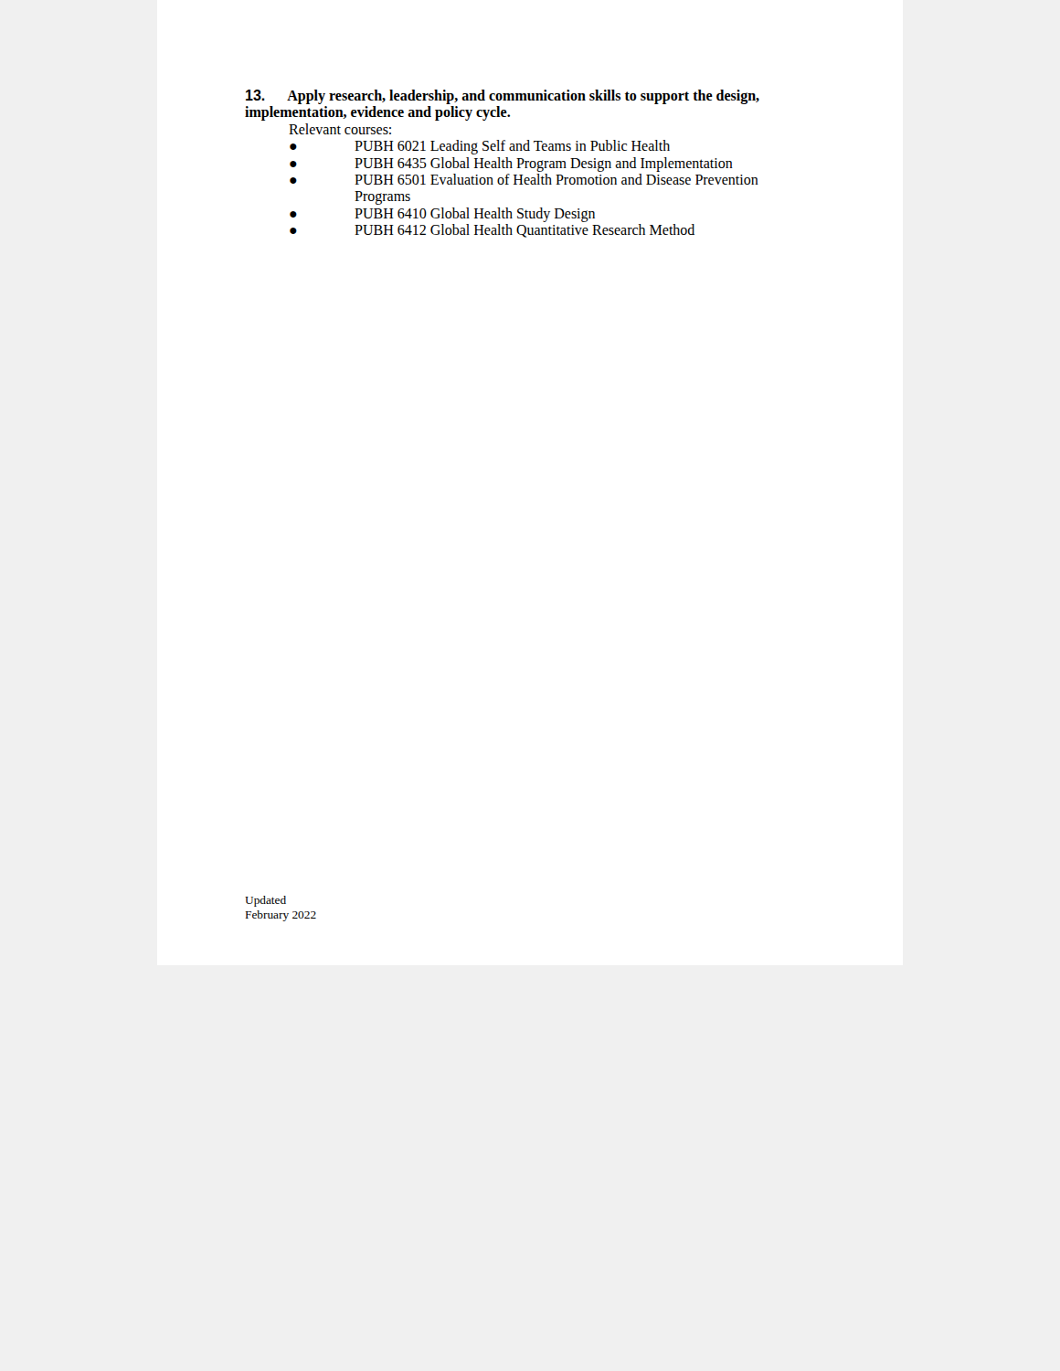13. Apply research, leadership, and communication skills to support the design, implementation, evidence and policy cycle.
Relevant courses:
●PUBH 6021 Leading Self and Teams in Public Health
●PUBH 6435 Global Health Program Design and Implementation
●PUBH 6501 Evaluation of Health Promotion and Disease Prevention Programs
●PUBH 6410 Global Health Study Design
●PUBH 6412 Global Health Quantitative Research Method
Updated
February 2022